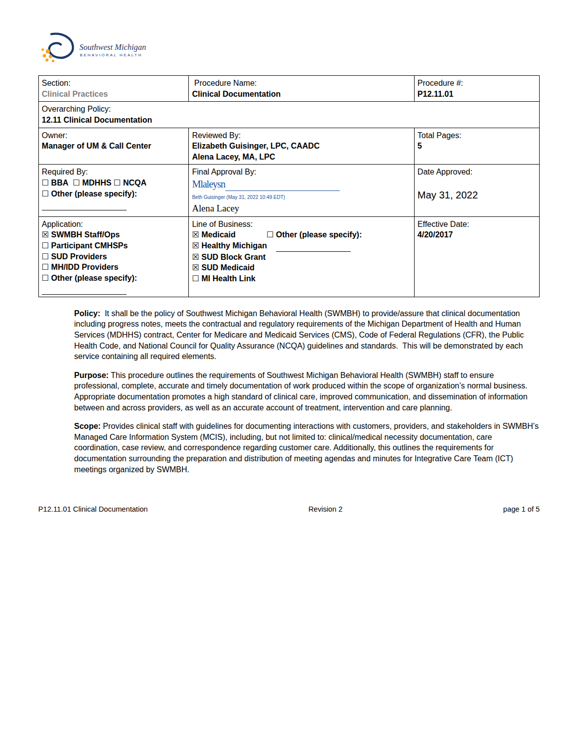Southwest Michigan BEHAVIORAL HEALTH
| Section: Clinical Practices | Procedure Name: Clinical Documentation | Procedure #: P12.11.01 |
| Overarching Policy: 12.11 Clinical Documentation |
| Owner: Manager of UM & Call Center | Reviewed By: Elizabeth Guisinger, LPC, CAADC Alena Lacey, MA, LPC | Total Pages: 5 |
| Required By: ☐ BBA ☐ MDHHS ☐ NCQA ☐ Other (please specify): | Final Approval By: Mlaleysn Beth Guisinger (May 31, 2022 10:49 EDT) Alena Lacey | Date Approved: May 31, 2022 |
| Application: ☒ SWMBH Staff/Ops ☐ Participant CMHSPs ☐ SUD Providers ☐ MH/IDD Providers ☐ Other (please specify): | Line of Business: ☒ Medicaid ☐ Other (please specify): ☒ Healthy Michigan ☒ SUD Block Grant ☒ SUD Medicaid ☐ MI Health Link | Effective Date: 4/20/2017 |
Policy: It shall be the policy of Southwest Michigan Behavioral Health (SWMBH) to provide/assure that clinical documentation including progress notes, meets the contractual and regulatory requirements of the Michigan Department of Health and Human Services (MDHHS) contract, Center for Medicare and Medicaid Services (CMS), Code of Federal Regulations (CFR), the Public Health Code, and National Council for Quality Assurance (NCQA) guidelines and standards. This will be demonstrated by each service containing all required elements.
Purpose: This procedure outlines the requirements of Southwest Michigan Behavioral Health (SWMBH) staff to ensure professional, complete, accurate and timely documentation of work produced within the scope of organization’s normal business. Appropriate documentation promotes a high standard of clinical care, improved communication, and dissemination of information between and across providers, as well as an accurate account of treatment, intervention and care planning.
Scope: Provides clinical staff with guidelines for documenting interactions with customers, providers, and stakeholders in SWMBH’s Managed Care Information System (MCIS), including, but not limited to: clinical/medical necessity documentation, care coordination, case review, and correspondence regarding customer care. Additionally, this outlines the requirements for documentation surrounding the preparation and distribution of meeting agendas and minutes for Integrative Care Team (ICT) meetings organized by SWMBH.
P12.11.01 Clinical Documentation Revision 2 page 1 of 5